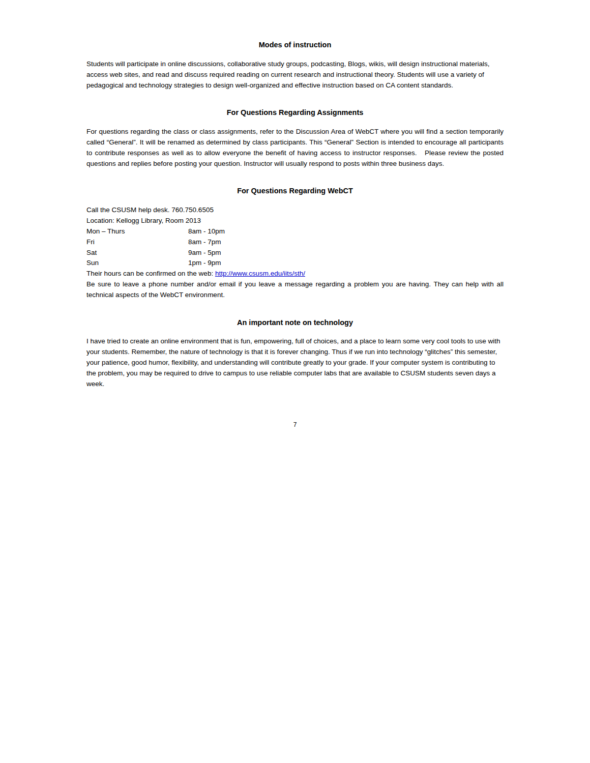Modes of instruction
Students will participate in online discussions, collaborative study groups, podcasting, Blogs, wikis, will design instructional materials, access web sites, and read and discuss required reading on current research and instructional theory. Students will use a variety of pedagogical and technology strategies to design well-organized and effective instruction based on CA content standards.
For Questions Regarding Assignments
For questions regarding the class or class assignments, refer to the Discussion Area of WebCT where you will find a section temporarily called “General”. It will be renamed as determined by class participants. This “General” Section is intended to encourage all participants to contribute responses as well as to allow everyone the benefit of having access to instructor responses. Please review the posted questions and replies before posting your question. Instructor will usually respond to posts within three business days.
For Questions Regarding WebCT
Call the CSUSM help desk. 760.750.6505
Location: Kellogg Library, Room 2013
| Mon – Thurs | 8am - 10pm |
| Fri | 8am - 7pm |
| Sat | 9am - 5pm |
| Sun | 1pm - 9pm |
Their hours can be confirmed on the web: http://www.csusm.edu/iits/sth/
Be sure to leave a phone number and/or email if you leave a message regarding a problem you are having. They can help with all technical aspects of the WebCT environment.
An important note on technology
I have tried to create an online environment that is fun, empowering, full of choices, and a place to learn some very cool tools to use with your students. Remember, the nature of technology is that it is forever changing. Thus if we run into technology “glitches” this semester, your patience, good humor, flexibility, and understanding will contribute greatly to your grade. If your computer system is contributing to the problem, you may be required to drive to campus to use reliable computer labs that are available to CSUSM students seven days a week.
7